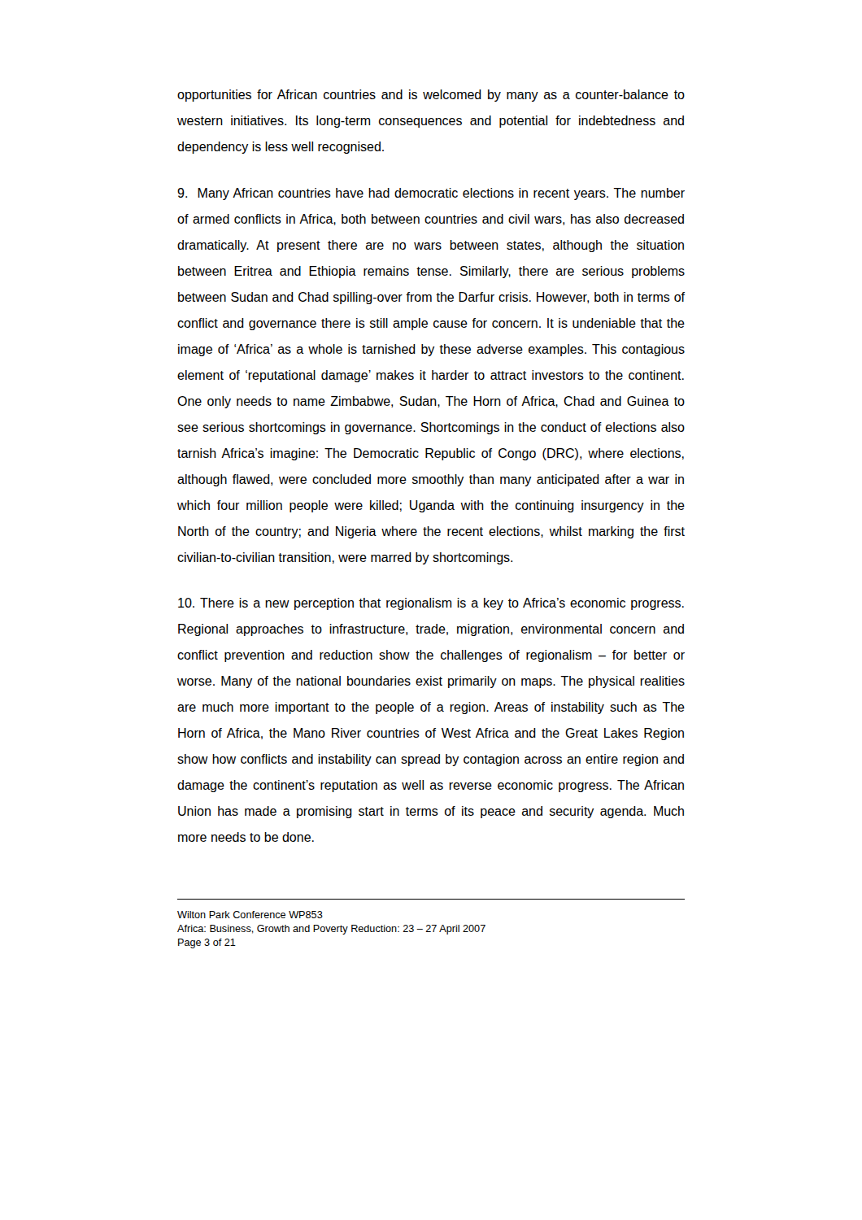opportunities for African countries and is welcomed by many as a counter-balance to western initiatives. Its long-term consequences and potential for indebtedness and dependency is less well recognised.
9. Many African countries have had democratic elections in recent years. The number of armed conflicts in Africa, both between countries and civil wars, has also decreased dramatically. At present there are no wars between states, although the situation between Eritrea and Ethiopia remains tense. Similarly, there are serious problems between Sudan and Chad spilling-over from the Darfur crisis. However, both in terms of conflict and governance there is still ample cause for concern. It is undeniable that the image of ‘Africa’ as a whole is tarnished by these adverse examples. This contagious element of ‘reputational damage’ makes it harder to attract investors to the continent. One only needs to name Zimbabwe, Sudan, The Horn of Africa, Chad and Guinea to see serious shortcomings in governance. Shortcomings in the conduct of elections also tarnish Africa’s imagine: The Democratic Republic of Congo (DRC), where elections, although flawed, were concluded more smoothly than many anticipated after a war in which four million people were killed; Uganda with the continuing insurgency in the North of the country; and Nigeria where the recent elections, whilst marking the first civilian-to-civilian transition, were marred by shortcomings.
10. There is a new perception that regionalism is a key to Africa’s economic progress. Regional approaches to infrastructure, trade, migration, environmental concern and conflict prevention and reduction show the challenges of regionalism – for better or worse. Many of the national boundaries exist primarily on maps. The physical realities are much more important to the people of a region. Areas of instability such as The Horn of Africa, the Mano River countries of West Africa and the Great Lakes Region show how conflicts and instability can spread by contagion across an entire region and damage the continent’s reputation as well as reverse economic progress. The African Union has made a promising start in terms of its peace and security agenda. Much more needs to be done.
Wilton Park Conference WP853
Africa: Business, Growth and Poverty Reduction: 23 – 27 April 2007
Page 3 of 21